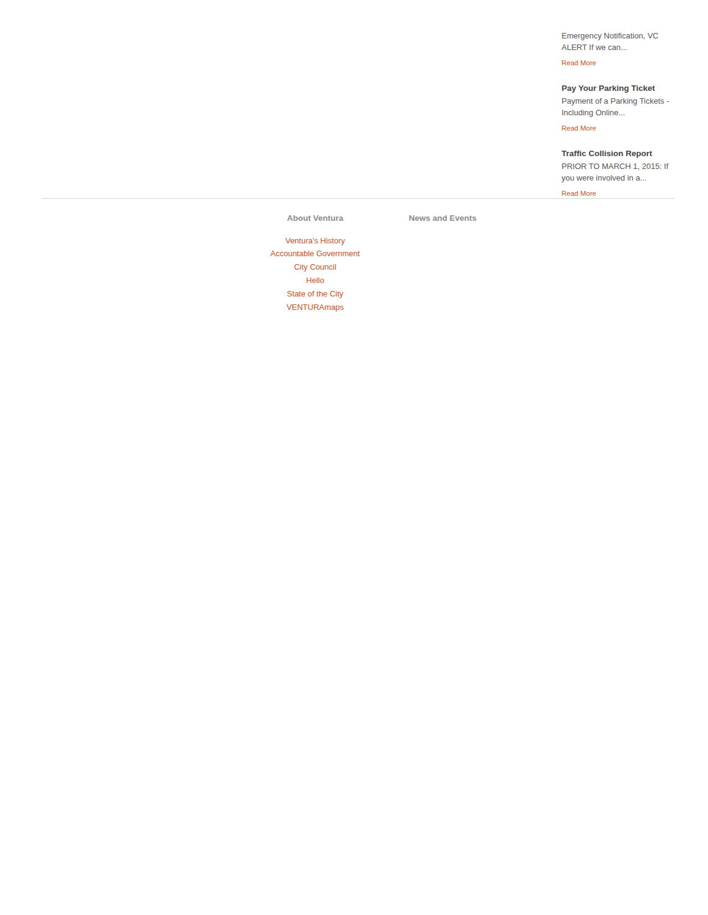Emergency Notification, VC ALERT If we can...
Read More
Pay Your Parking Ticket
Payment of a Parking Tickets - Including Online...
Read More
Traffic Collision Report
PRIOR TO MARCH 1, 2015: If you were involved in a...
Read More
About Ventura
Ventura's History
Accountable Government
City Council
Hello
State of the City
VENTURAmaps
News and Events